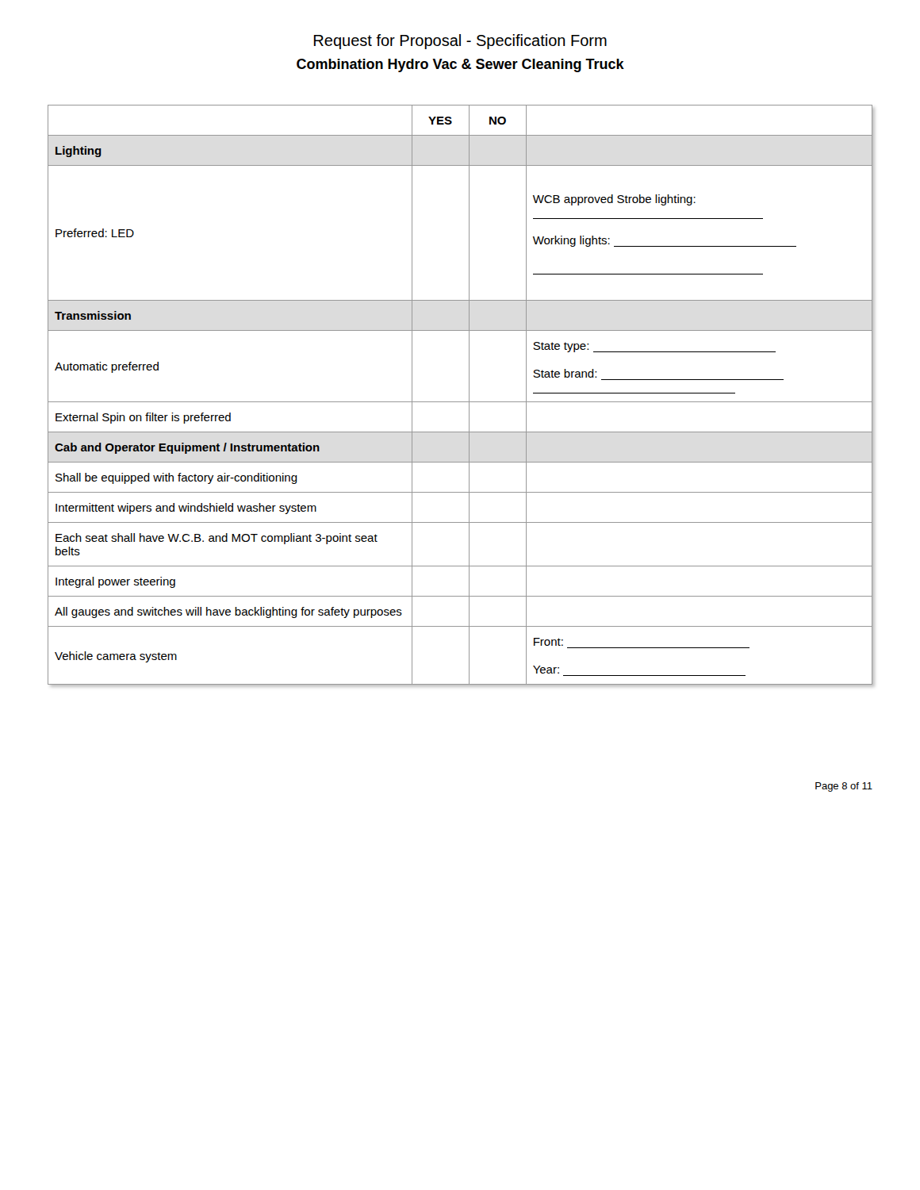Request for Proposal - Specification Form
Combination Hydro Vac & Sewer Cleaning Truck
| | YES | NO | |
| --- | --- | --- | --- |
| Lighting | | | |
| Preferred: LED | | | WCB approved Strobe lighting: Working lights: |
| Transmission | | | |
| Automatic preferred | | | State type: State brand: |
| External Spin on filter is preferred | | | |
| Cab and Operator Equipment / Instrumentation | | | |
| Shall be equipped with factory air-conditioning | | | |
| Intermittent wipers and windshield washer system | | | |
| Each seat shall have W.C.B. and MOT compliant 3-point seat belts | | | |
| Integral power steering | | | |
| All gauges and switches will have backlighting for safety purposes | | | |
| Vehicle camera system | | | Front: Year: |
Page 8 of 11